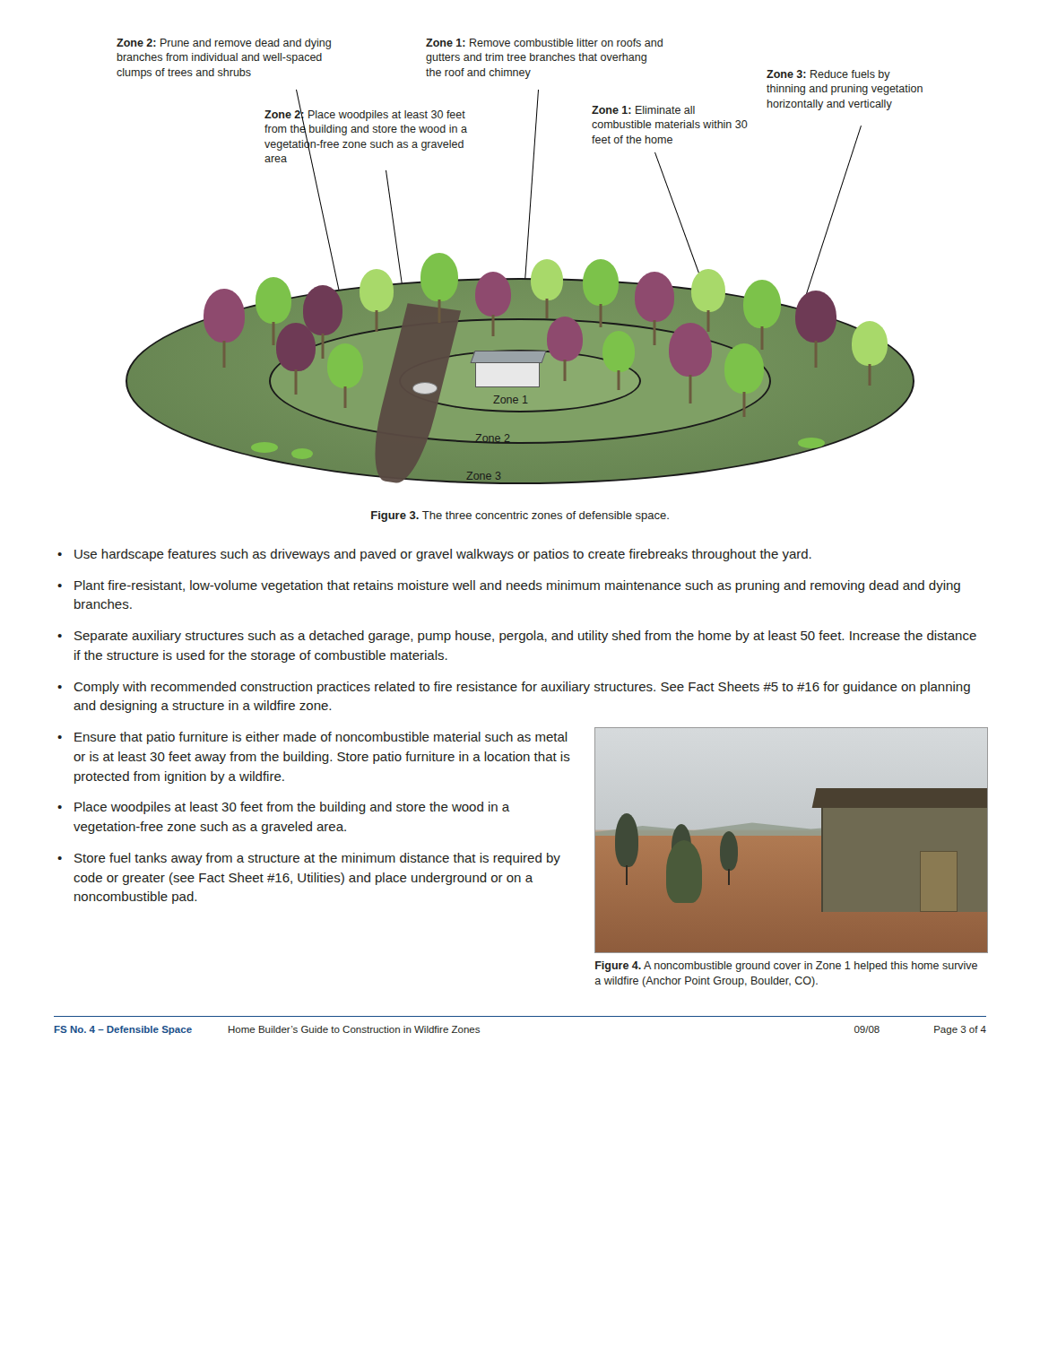Zone 2: Prune and remove dead and dying branches from individual and well-spaced clumps of trees and shrubs
Zone 2: Place woodpiles at least 30 feet from the building and store the wood in a vegetation-free zone such as a graveled area
Zone 1: Remove combustible litter on roofs and gutters and trim tree branches that overhang the roof and chimney
Zone 1: Eliminate all combustible materials within 30 feet of the home
Zone 3: Reduce fuels by thinning and pruning vegetation horizontally and vertically
Zone 1
Zone 2
Zone 3
Figure 3. The three concentric zones of defensible space.
Use hardscape features such as driveways and paved or gravel walkways or patios to create firebreaks throughout the yard.
Plant fire-resistant, low-volume vegetation that retains moisture well and needs minimum maintenance such as pruning and removing dead and dying branches.
Separate auxiliary structures such as a detached garage, pump house, pergola, and utility shed from the home by at least 50 feet. Increase the distance if the structure is used for the storage of combustible materials.
Comply with recommended construction practices related to fire resistance for auxiliary structures. See Fact Sheets #5 to #16 for guidance on planning and designing a structure in a wildfire zone.
Ensure that patio furniture is either made of noncombustible material such as metal or is at least 30 feet away from the building. Store patio furniture in a location that is protected from ignition by a wildfire.
Place woodpiles at least 30 feet from the building and store the wood in a vegetation-free zone such as a graveled area.
Store fuel tanks away from a structure at the minimum distance that is required by code or greater (see Fact Sheet #16, Utilities) and place underground or on a noncombustible pad.
Figure 4. A noncombustible ground cover in Zone 1 helped this home survive a wildfire (Anchor Point Group, Boulder, CO).
FS No. 4 – Defensible Space
Home Builder’s Guide to Construction in Wildfire Zones
09/08
Page 3 of 4